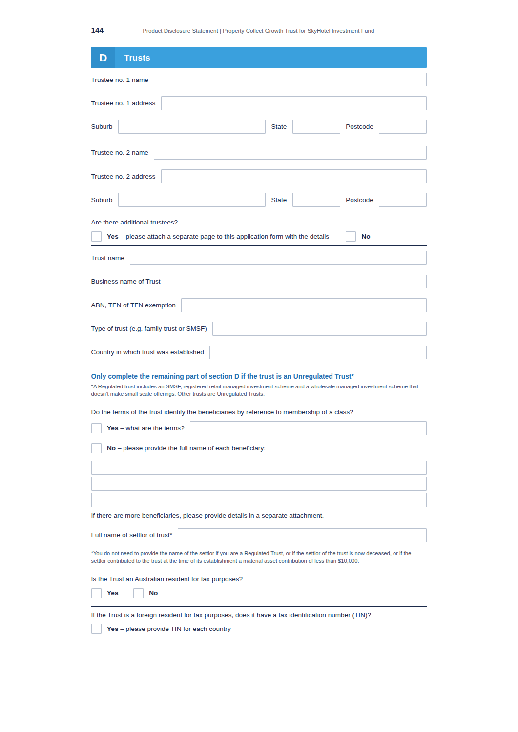144
Product Disclosure Statement | Property Collect Growth Trust for SkyHotel Investment Fund
D
Trusts
Trustee no. 1 name
Trustee no. 1 address
Suburb State Postcode
Trustee no. 2 name
Trustee no. 2 address
Suburb State Postcode
Are there additional trustees?
Yes – please attach a separate page to this application form with the details No
Trust name
Business name of Trust
ABN, TFN of TFN exemption
Type of trust (e.g. family trust or SMSF)
Country in which trust was established
Only complete the remaining part of section D if the trust is an Unregulated Trust*
*A Regulated trust includes an SMSF, registered retail managed investment scheme and a wholesale managed investment scheme that doesn’t make small scale offerings. Other trusts are Unregulated Trusts.
Do the terms of the trust identify the beneficiaries by reference to membership of a class?
Yes – what are the terms?
No – please provide the full name of each beneficiary:
If there are more beneficiaries, please provide details in a separate attachment.
Full name of settlor of trust*
*You do not need to provide the name of the settlor if you are a Regulated Trust, or if the settlor of the trust is now deceased, or if the settlor contributed to the trust at the time of its establishment a material asset contribution of less than $10,000.
Is the Trust an Australian resident for tax purposes?
Yes No
If the Trust is a foreign resident for tax purposes, does it have a tax identification number (TIN)?
Yes – please provide TIN for each country